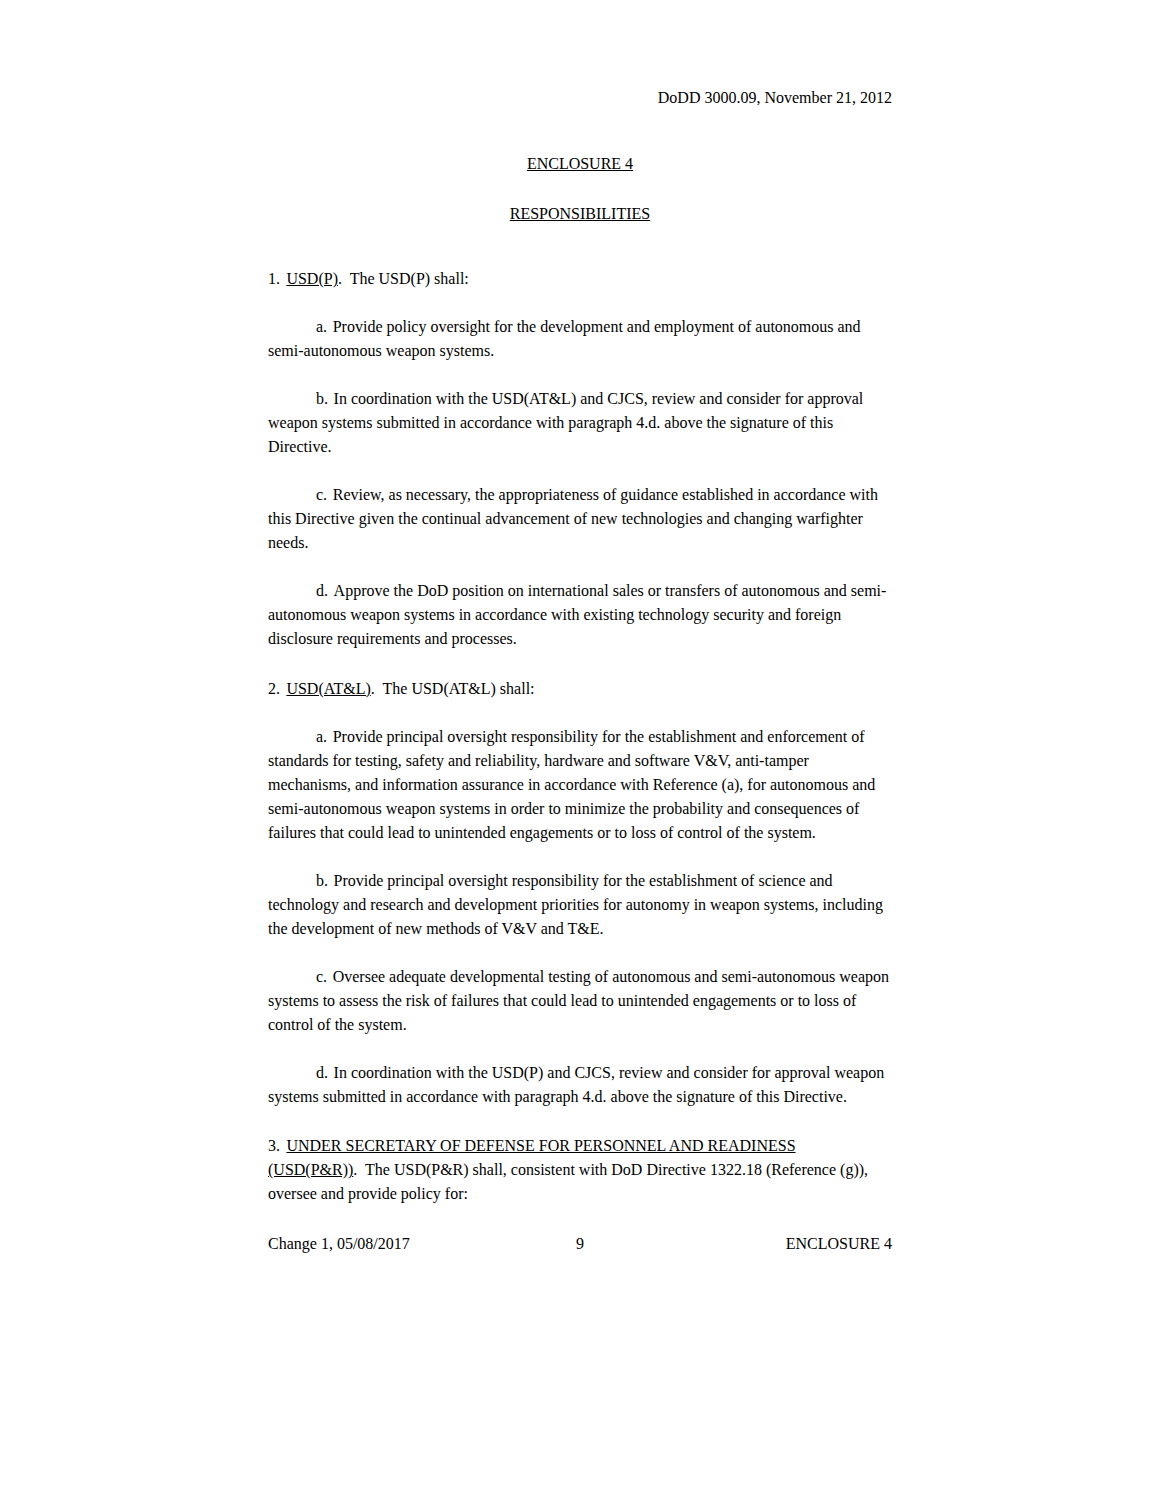DoDD 3000.09, November 21, 2012
ENCLOSURE 4
RESPONSIBILITIES
1. USD(P). The USD(P) shall:
a. Provide policy oversight for the development and employment of autonomous and semi-autonomous weapon systems.
b. In coordination with the USD(AT&L) and CJCS, review and consider for approval weapon systems submitted in accordance with paragraph 4.d. above the signature of this Directive.
c. Review, as necessary, the appropriateness of guidance established in accordance with this Directive given the continual advancement of new technologies and changing warfighter needs.
d. Approve the DoD position on international sales or transfers of autonomous and semi-autonomous weapon systems in accordance with existing technology security and foreign disclosure requirements and processes.
2. USD(AT&L). The USD(AT&L) shall:
a. Provide principal oversight responsibility for the establishment and enforcement of standards for testing, safety and reliability, hardware and software V&V, anti-tamper mechanisms, and information assurance in accordance with Reference (a), for autonomous and semi-autonomous weapon systems in order to minimize the probability and consequences of failures that could lead to unintended engagements or to loss of control of the system.
b. Provide principal oversight responsibility for the establishment of science and technology and research and development priorities for autonomy in weapon systems, including the development of new methods of V&V and T&E.
c. Oversee adequate developmental testing of autonomous and semi-autonomous weapon systems to assess the risk of failures that could lead to unintended engagements or to loss of control of the system.
d. In coordination with the USD(P) and CJCS, review and consider for approval weapon systems submitted in accordance with paragraph 4.d. above the signature of this Directive.
3. UNDER SECRETARY OF DEFENSE FOR PERSONNEL AND READINESS (USD(P&R)). The USD(P&R) shall, consistent with DoD Directive 1322.18 (Reference (g)), oversee and provide policy for:
Change 1, 05/08/2017
9
ENCLOSURE 4